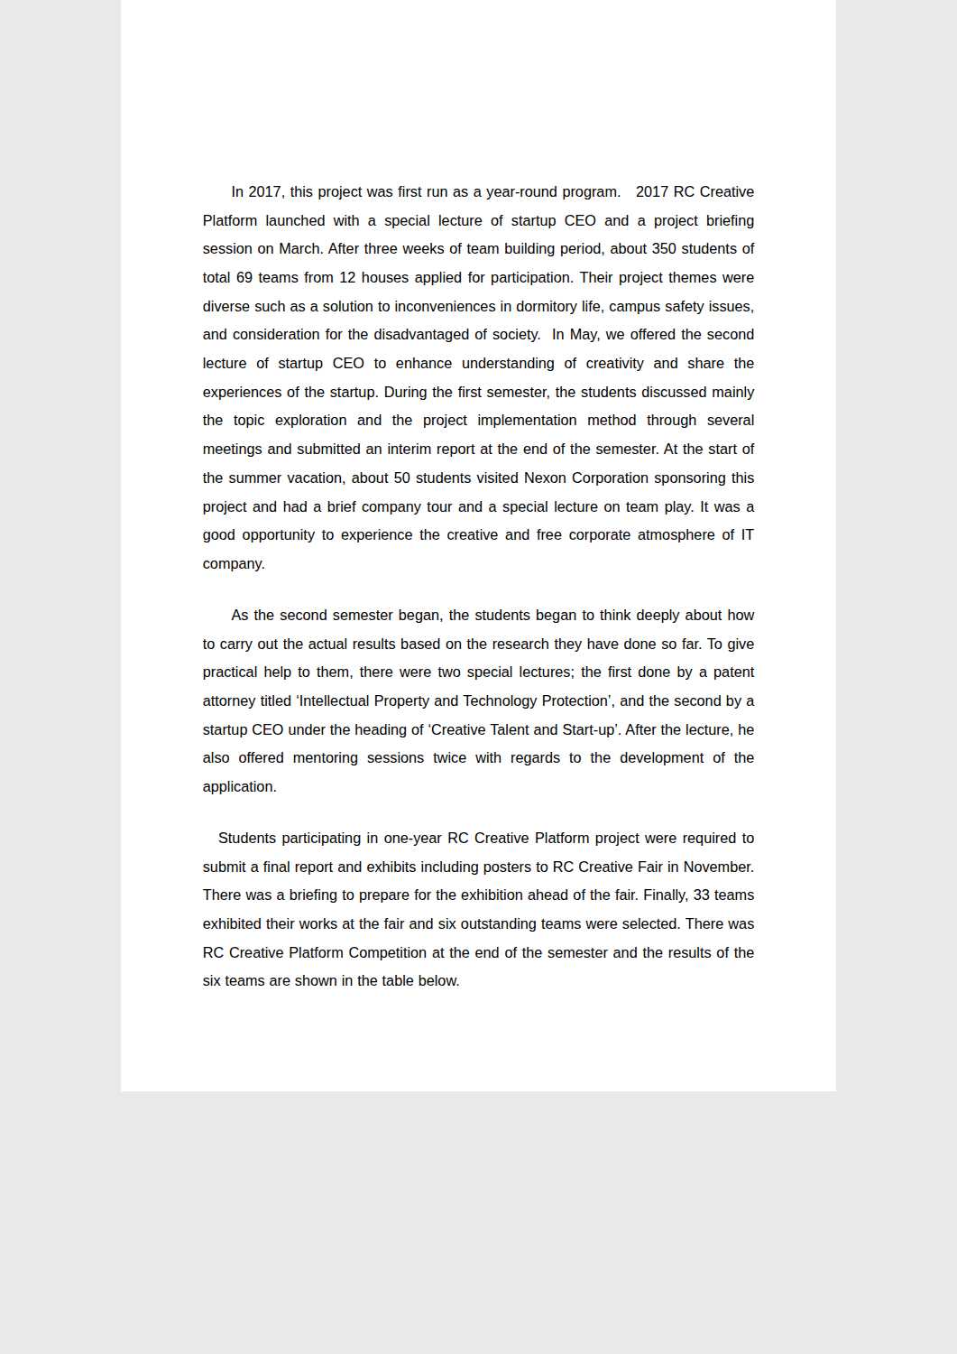In 2017, this project was first run as a year-round program. 2017 RC Creative Platform launched with a special lecture of startup CEO and a project briefing session on March. After three weeks of team building period, about 350 students of total 69 teams from 12 houses applied for participation. Their project themes were diverse such as a solution to inconveniences in dormitory life, campus safety issues, and consideration for the disadvantaged of society. In May, we offered the second lecture of startup CEO to enhance understanding of creativity and share the experiences of the startup. During the first semester, the students discussed mainly the topic exploration and the project implementation method through several meetings and submitted an interim report at the end of the semester. At the start of the summer vacation, about 50 students visited Nexon Corporation sponsoring this project and had a brief company tour and a special lecture on team play. It was a good opportunity to experience the creative and free corporate atmosphere of IT company.
As the second semester began, the students began to think deeply about how to carry out the actual results based on the research they have done so far. To give practical help to them, there were two special lectures; the first done by a patent attorney titled ‘Intellectual Property and Technology Protection’, and the second by a startup CEO under the heading of ‘Creative Talent and Start-up’. After the lecture, he also offered mentoring sessions twice with regards to the development of the application.
Students participating in one-year RC Creative Platform project were required to submit a final report and exhibits including posters to RC Creative Fair in November. There was a briefing to prepare for the exhibition ahead of the fair. Finally, 33 teams exhibited their works at the fair and six outstanding teams were selected. There was RC Creative Platform Competition at the end of the semester and the results of the six teams are shown in the table below.